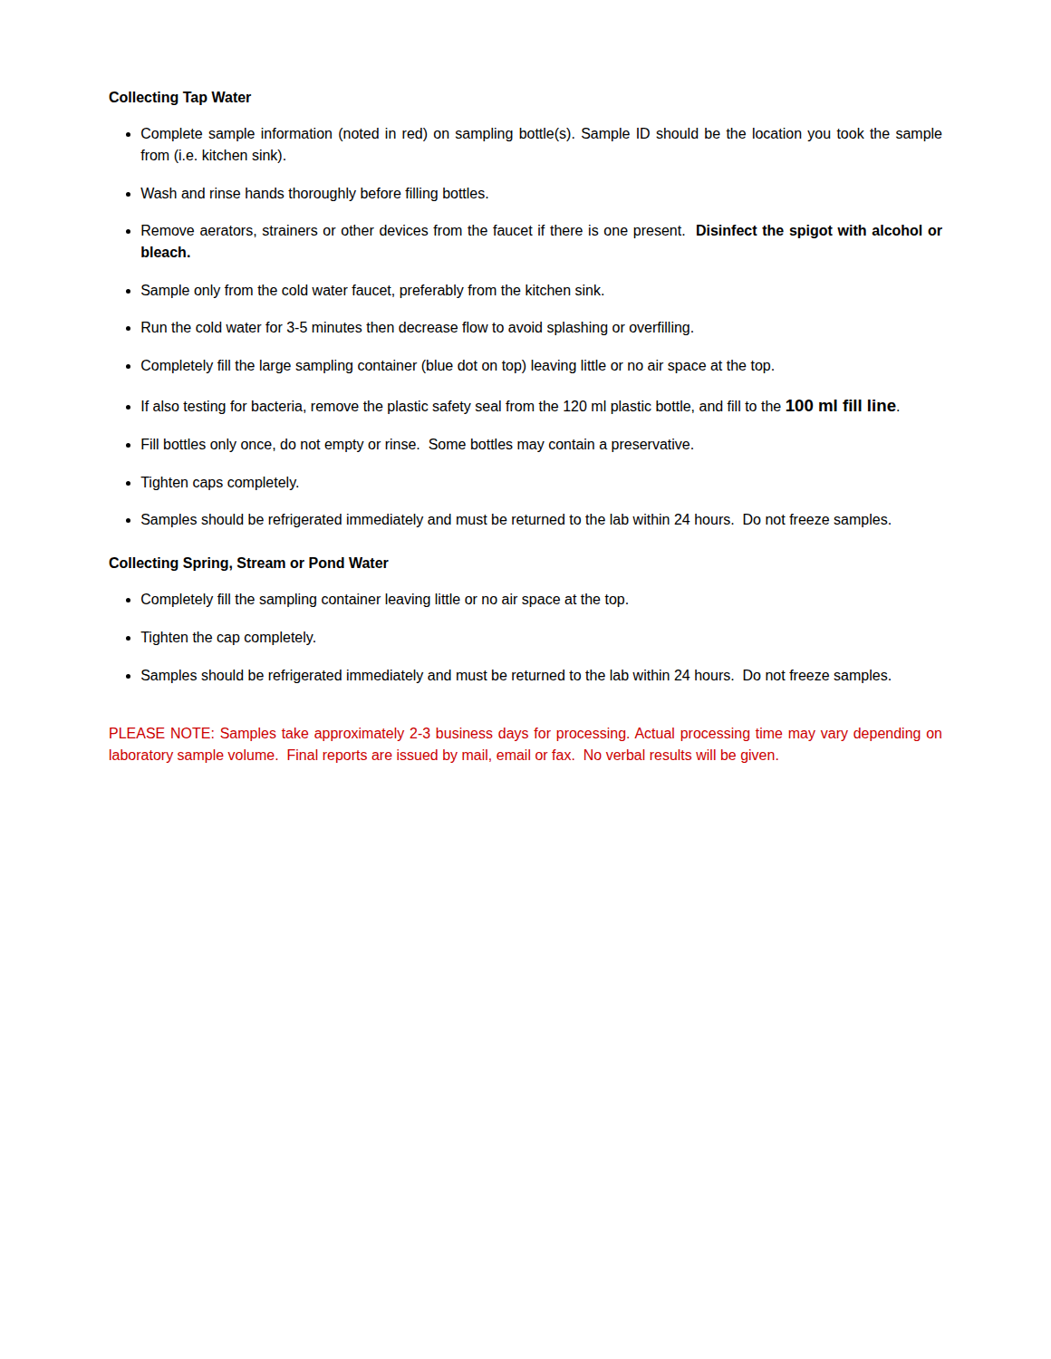Collecting Tap Water
Complete sample information (noted in red) on sampling bottle(s). Sample ID should be the location you took the sample from (i.e. kitchen sink).
Wash and rinse hands thoroughly before filling bottles.
Remove aerators, strainers or other devices from the faucet if there is one present. Disinfect the spigot with alcohol or bleach.
Sample only from the cold water faucet, preferably from the kitchen sink.
Run the cold water for 3-5 minutes then decrease flow to avoid splashing or overfilling.
Completely fill the large sampling container (blue dot on top) leaving little or no air space at the top.
If also testing for bacteria, remove the plastic safety seal from the 120 ml plastic bottle, and fill to the 100 ml fill line.
Fill bottles only once, do not empty or rinse. Some bottles may contain a preservative.
Tighten caps completely.
Samples should be refrigerated immediately and must be returned to the lab within 24 hours. Do not freeze samples.
Collecting Spring, Stream or Pond Water
Completely fill the sampling container leaving little or no air space at the top.
Tighten the cap completely.
Samples should be refrigerated immediately and must be returned to the lab within 24 hours. Do not freeze samples.
PLEASE NOTE: Samples take approximately 2-3 business days for processing. Actual processing time may vary depending on laboratory sample volume. Final reports are issued by mail, email or fax. No verbal results will be given.